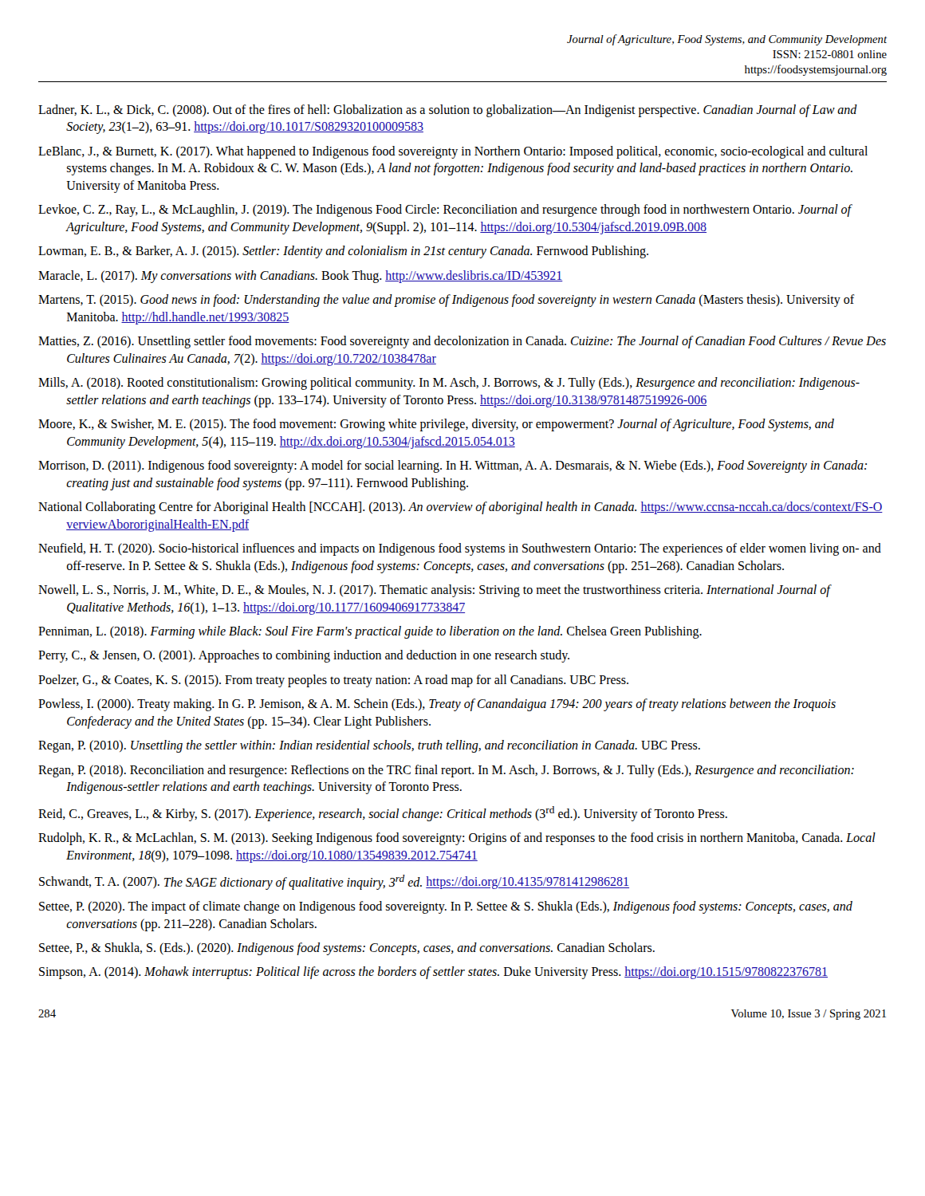Journal of Agriculture, Food Systems, and Community Development
ISSN: 2152-0801 online
https://foodsystemsjournal.org
Ladner, K. L., & Dick, C. (2008). Out of the fires of hell: Globalization as a solution to globalization—An Indigenist perspective. Canadian Journal of Law and Society, 23(1–2), 63–91. https://doi.org/10.1017/S0829320100009583
LeBlanc, J., & Burnett, K. (2017). What happened to Indigenous food sovereignty in Northern Ontario: Imposed political, economic, socio-ecological and cultural systems changes. In M. A. Robidoux & C. W. Mason (Eds.), A land not forgotten: Indigenous food security and land-based practices in northern Ontario. University of Manitoba Press.
Levkoe, C. Z., Ray, L., & McLaughlin, J. (2019). The Indigenous Food Circle: Reconciliation and resurgence through food in northwestern Ontario. Journal of Agriculture, Food Systems, and Community Development, 9(Suppl. 2), 101–114. https://doi.org/10.5304/jafscd.2019.09B.008
Lowman, E. B., & Barker, A. J. (2015). Settler: Identity and colonialism in 21st century Canada. Fernwood Publishing.
Maracle, L. (2017). My conversations with Canadians. Book Thug. http://www.deslibris.ca/ID/453921
Martens, T. (2015). Good news in food: Understanding the value and promise of Indigenous food sovereignty in western Canada (Masters thesis). University of Manitoba. http://hdl.handle.net/1993/30825
Matties, Z. (2016). Unsettling settler food movements: Food sovereignty and decolonization in Canada. Cuizine: The Journal of Canadian Food Cultures / Revue Des Cultures Culinaires Au Canada, 7(2). https://doi.org/10.7202/1038478ar
Mills, A. (2018). Rooted constitutionalism: Growing political community. In M. Asch, J. Borrows, & J. Tully (Eds.), Resurgence and reconciliation: Indigenous-settler relations and earth teachings (pp. 133–174). University of Toronto Press. https://doi.org/10.3138/9781487519926-006
Moore, K., & Swisher, M. E. (2015). The food movement: Growing white privilege, diversity, or empowerment? Journal of Agriculture, Food Systems, and Community Development, 5(4), 115–119. http://dx.doi.org/10.5304/jafscd.2015.054.013
Morrison, D. (2011). Indigenous food sovereignty: A model for social learning. In H. Wittman, A. A. Desmarais, & N. Wiebe (Eds.), Food Sovereignty in Canada: creating just and sustainable food systems (pp. 97–111). Fernwood Publishing.
National Collaborating Centre for Aboriginal Health [NCCAH]. (2013). An overview of aboriginal health in Canada. https://www.ccnsa-nccah.ca/docs/context/FS-OverviewAbororiginalHealth-EN.pdf
Neufield, H. T. (2020). Socio-historical influences and impacts on Indigenous food systems in Southwestern Ontario: The experiences of elder women living on- and off-reserve. In P. Settee & S. Shukla (Eds.), Indigenous food systems: Concepts, cases, and conversations (pp. 251–268). Canadian Scholars.
Nowell, L. S., Norris, J. M., White, D. E., & Moules, N. J. (2017). Thematic analysis: Striving to meet the trustworthiness criteria. International Journal of Qualitative Methods, 16(1), 1–13. https://doi.org/10.1177/1609406917733847
Penniman, L. (2018). Farming while Black: Soul Fire Farm's practical guide to liberation on the land. Chelsea Green Publishing.
Perry, C., & Jensen, O. (2001). Approaches to combining induction and deduction in one research study.
Poelzer, G., & Coates, K. S. (2015). From treaty peoples to treaty nation: A road map for all Canadians. UBC Press.
Powless, I. (2000). Treaty making. In G. P. Jemison, & A. M. Schein (Eds.), Treaty of Canandaigua 1794: 200 years of treaty relations between the Iroquois Confederacy and the United States (pp. 15–34). Clear Light Publishers.
Regan, P. (2010). Unsettling the settler within: Indian residential schools, truth telling, and reconciliation in Canada. UBC Press.
Regan, P. (2018). Reconciliation and resurgence: Reflections on the TRC final report. In M. Asch, J. Borrows, & J. Tully (Eds.), Resurgence and reconciliation: Indigenous-settler relations and earth teachings. University of Toronto Press.
Reid, C., Greaves, L., & Kirby, S. (2017). Experience, research, social change: Critical methods (3rd ed.). University of Toronto Press.
Rudolph, K. R., & McLachlan, S. M. (2013). Seeking Indigenous food sovereignty: Origins of and responses to the food crisis in northern Manitoba, Canada. Local Environment, 18(9), 1079–1098. https://doi.org/10.1080/13549839.2012.754741
Schwandt, T. A. (2007). The SAGE dictionary of qualitative inquiry, 3rd ed. https://doi.org/10.4135/9781412986281
Settee, P. (2020). The impact of climate change on Indigenous food sovereignty. In P. Settee & S. Shukla (Eds.), Indigenous food systems: Concepts, cases, and conversations (pp. 211–228). Canadian Scholars.
Settee, P., & Shukla, S. (Eds.). (2020). Indigenous food systems: Concepts, cases, and conversations. Canadian Scholars.
Simpson, A. (2014). Mohawk interruptus: Political life across the borders of settler states. Duke University Press. https://doi.org/10.1515/9780822376781
284 Volume 10, Issue 3 / Spring 2021